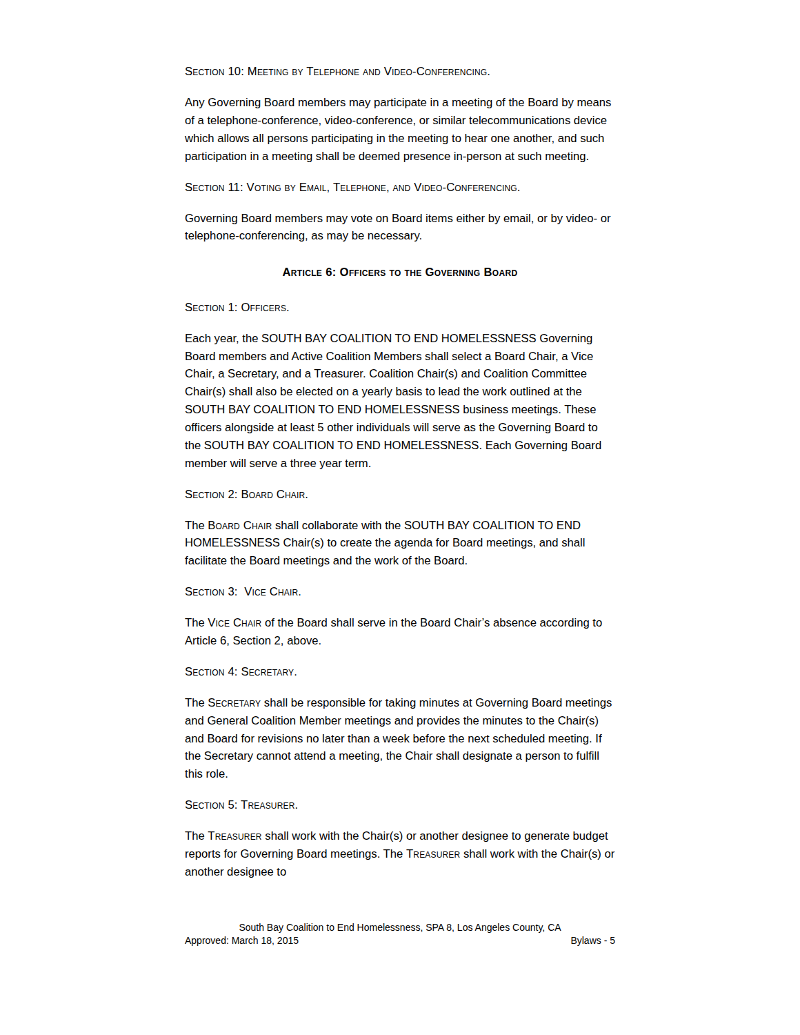Section 10: Meeting by Telephone and Video-Conferencing.
Any Governing Board members may participate in a meeting of the Board by means of a telephone-conference, video-conference, or similar telecommunications device which allows all persons participating in the meeting to hear one another, and such participation in a meeting shall be deemed presence in-person at such meeting.
Section 11: Voting by Email, Telephone, and Video-Conferencing.
Governing Board members may vote on Board items either by email, or by video- or telephone-conferencing, as may be necessary.
Article 6: Officers to the Governing Board
Section 1: Officers.
Each year, the SOUTH BAY COALITION TO END HOMELESSNESS Governing Board members and Active Coalition Members shall select a Board Chair, a Vice Chair, a Secretary, and a Treasurer. Coalition Chair(s) and Coalition Committee Chair(s) shall also be elected on a yearly basis to lead the work outlined at the SOUTH BAY COALITION TO END HOMELESSNESS business meetings. These officers alongside at least 5 other individuals will serve as the Governing Board to the SOUTH BAY COALITION TO END HOMELESSNESS. Each Governing Board member will serve a three year term.
Section 2: Board Chair.
The Board Chair shall collaborate with the SOUTH BAY COALITION TO END HOMELESSNESS Chair(s) to create the agenda for Board meetings, and shall facilitate the Board meetings and the work of the Board.
Section 3: Vice Chair.
The Vice Chair of the Board shall serve in the Board Chair’s absence according to Article 6, Section 2, above.
Section 4: Secretary.
The Secretary shall be responsible for taking minutes at Governing Board meetings and General Coalition Member meetings and provides the minutes to the Chair(s) and Board for revisions no later than a week before the next scheduled meeting. If the Secretary cannot attend a meeting, the Chair shall designate a person to fulfill this role.
Section 5: Treasurer.
The Treasurer shall work with the Chair(s) or another designee to generate budget reports for Governing Board meetings. The Treasurer shall work with the Chair(s) or another designee to
South Bay Coalition to End Homelessness, SPA 8, Los Angeles County, CA
Approved: March 18, 2015 Bylaws - 5